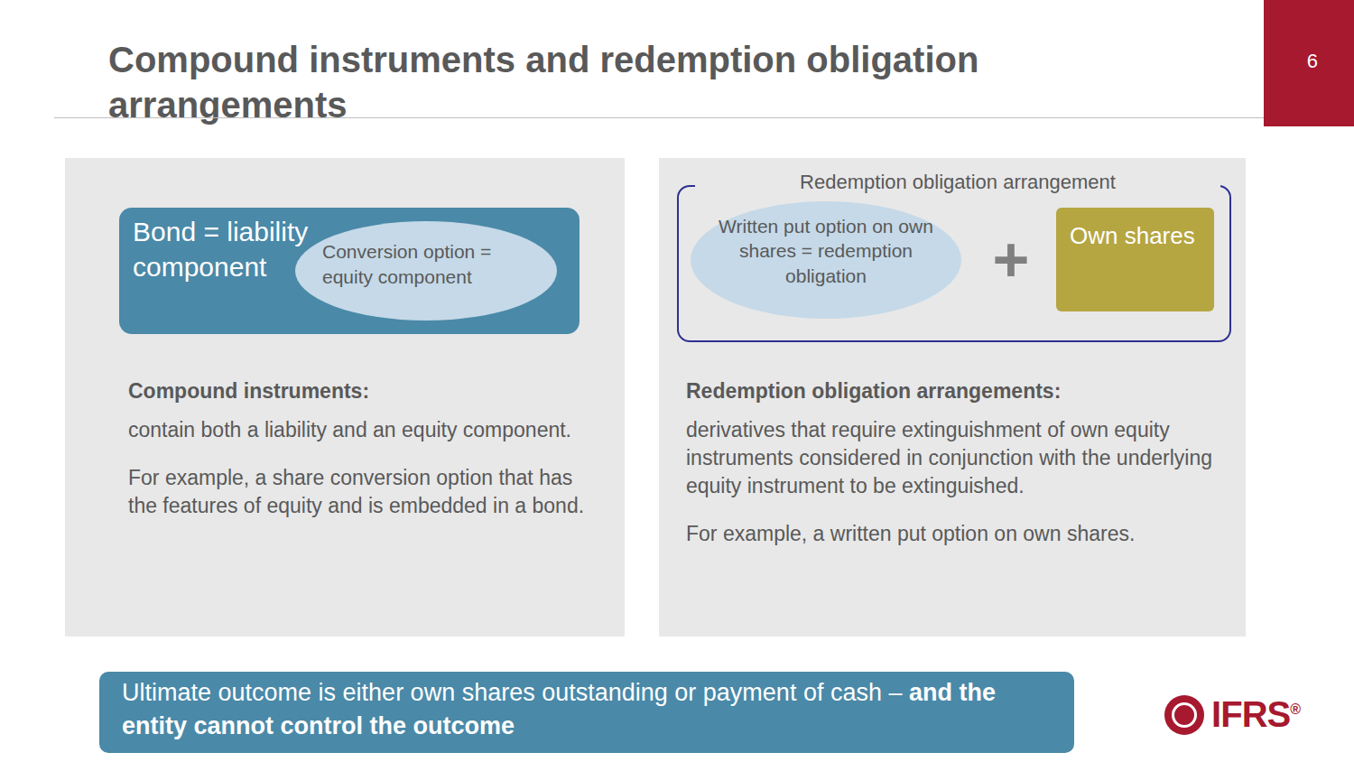6
Compound instruments and redemption obligation arrangements
Bond = liability component
Conversion option = equity component
Compound instruments:
contain both a liability and an equity component.
For example, a share conversion option that has the features of equity and is embedded in a bond.
Redemption obligation arrangement
Written put option on own shares = redemption obligation
+
Own shares
Redemption obligation arrangements:
derivatives that require extinguishment of own equity instruments considered in conjunction with the underlying equity instrument to be extinguished.
For example, a written put option on own shares.
Ultimate outcome is either own shares outstanding or payment of cash – and the entity cannot control the outcome
IFRS®